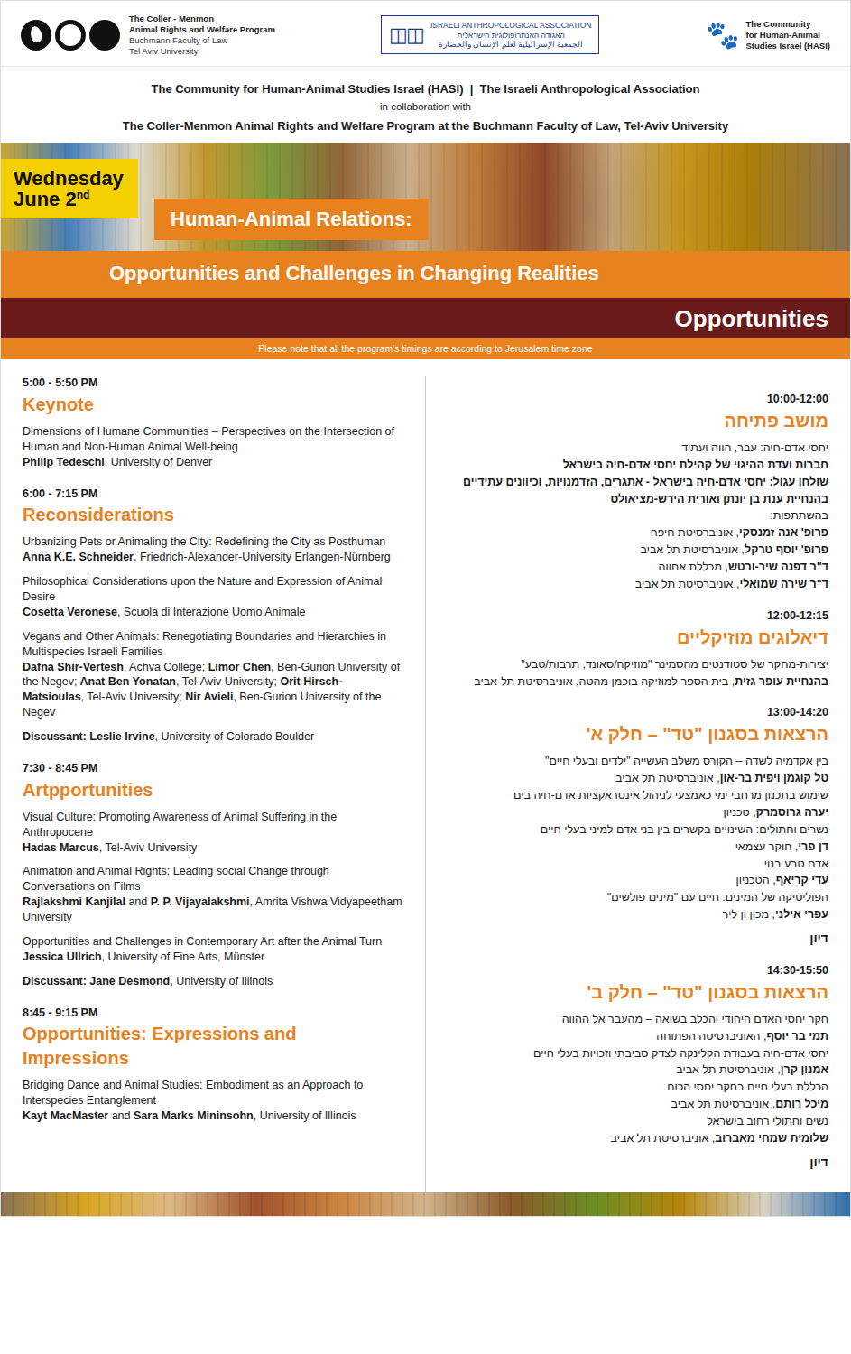The Coller - Menmon
Animal Rights and Welfare Program
Buchmann Faculty of Law
Tel Aviv University
◫◫ ISRAELI ANTHROPOLOGICAL ASSOCIATION
האגודה האנתרופולוגית הישראלית
الجمعية الإسرائيلية لعلم الإنسان والحضارة
🐾 The Community
for Human-Animal
Studies Israel (HASI)
The Community for Human-Animal Studies Israel (HASI) | The Israeli Anthropological Association
in collaboration with
The Coller-Menmon Animal Rights and Welfare Program at the Buchmann Faculty of Law, Tel-Aviv University
Wednesday
June 2nd
Human-Animal Relations:
Opportunities and Challenges in Changing Realities
Opportunities
Please note that all the program's timings are according to Jerusalem time zone
5:00 - 5:50 PM
Keynote
Dimensions of Humane Communities – Perspectives on the Intersection of Human and Non-Human Animal Well-being
Philip Tedeschi, University of Denver
6:00 - 7:15 PM
Reconsiderations
Urbanizing Pets or Animaling the City: Redefining the City as Posthuman
Anna K.E. Schneider, Friedrich-Alexander-University Erlangen-Nürnberg
Philosophical Considerations upon the Nature and Expression of Animal Desire
Cosetta Veronese, Scuola di Interazione Uomo Animale
Vegans and Other Animals: Renegotiating Boundaries and Hierarchies in Multispecies Israeli Families
Dafna Shir-Vertesh, Achva College; Limor Chen, Ben-Gurion University of the Negev; Anat Ben Yonatan, Tel-Aviv University; Orit Hirsch-Matsioulas, Tel-Aviv University; Nir Avieli, Ben-Gurion University of the Negev
Discussant: Leslie Irvine, University of Colorado Boulder
7:30 - 8:45 PM
Artpportunities
Visual Culture: Promoting Awareness of Animal Suffering in the Anthropocene
Hadas Marcus, Tel-Aviv University
Animation and Animal Rights: Leading social Change through Conversations on Films
Rajlakshmi Kanjilal and P. P. Vijayalakshmi, Amrita Vishwa Vidyapeetham University
Opportunities and Challenges in Contemporary Art after the Animal Turn
Jessica Ullrich, University of Fine Arts, Münster
Discussant: Jane Desmond, University of Illinois
8:45 - 9:15 PM
Opportunities: Expressions and Impressions
Bridging Dance and Animal Studies: Embodiment as an Approach to Interspecies Entanglement
Kayt MacMaster and Sara Marks Mininsohn, University of Illinois
10:00-12:00
מושב פתיחה
יחסי אדם-חיה: עבר, הווה ועתיד
חברות ועדת ההיגוי של קהילת יחסי אדם-חיה בישראל
שולחן עגול: יחסי אדם-חיה בישראל - אתגרים, הזדמנויות, וכיוונים עתידיים
בהנחיית ענת בן יונתן ואורית הירש-מציאולס
בהשתתפות:
פרופ' אנה זמנסקי, אוניברסיטת חיפה
פרופ' יוסף טרקל, אוניברסיטת תל אביב
ד"ר דפנה שיר-ורטש, מכללת אחווה
ד"ר שירה שמואלי, אוניברסיטת תל אביב
12:00-12:15
דיאלוגים מוזיקליים
יצירות-מחקר של סטודנטים מהסמינר "מוזיקה/סאונד, תרבות/טבע"
בהנחיית עופר גזית, בית הספר למוזיקה בוכמן מהטה, אוניברסיטת תל-אביב
13:00-14:20
הרצאות בסגנון "טד" – חלק א'
בין אקדמיה לשדה – הקורס משלב העשייה "ילדים ובעלי חיים"
טל קוגמן ויפית בר-און, אוניברסיטת תל אביב
שימוש בתכנון מרחבי ימי כאמצעי לניהול אינטראקציות אדם-חיה בים
יערה גרוסמרק, טכניון
נשרים וחתולים: השינויים בקשרים בין בני אדם למיני בעלי חיים
דן פרי, חוקר עצמאי
אדם טבע בנוי
עדי קריאף, הטכניון
הפוליטיקה של המינים: חיים עם "מינים פולשים"
עפרי אילני, מכון ון ליר
דיון
14:30-15:50
הרצאות בסגנון "טד" – חלק ב'
חקר יחסי האדם היהודי והכלב בשואה – מהעבר אל ההווה
תמי בר יוסף, האוניברסיטה הפתוחה
יחסי אדם-חיה בעבודת הקלינקה לצדק סביבתי וזכויות בעלי חיים
אמנון קרן, אוניברסיטת תל אביב
הכללת בעלי חיים בחקר יחסי הכוח
מיכל רותם, אוניברסיטת תל אביב
נשים וחתולי רחוב בישראל
שלומית שמחי מאברוב, אוניברסיטת תל אביב
דיון